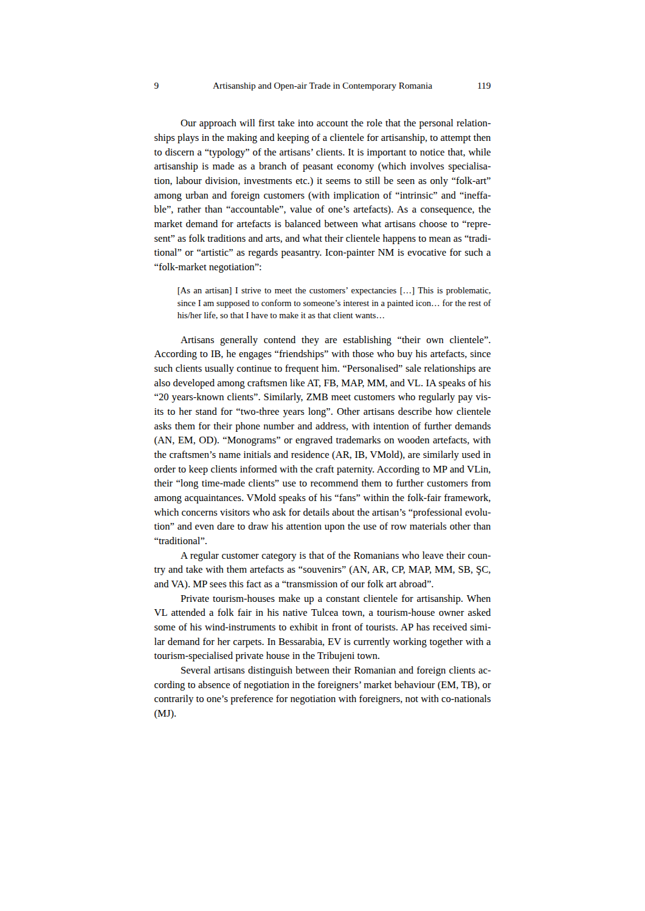9 Artisanship and Open-air Trade in Contemporary Romania 119
Our approach will first take into account the role that the personal relationships plays in the making and keeping of a clientele for artisanship, to attempt then to discern a “typology” of the artisans’ clients. It is important to notice that, while artisanship is made as a branch of peasant economy (which involves specialisation, labour division, investments etc.) it seems to still be seen as only “folk-art” among urban and foreign customers (with implication of “intrinsic” and “ineffable”, rather than “accountable”, value of one’s artefacts). As a consequence, the market demand for artefacts is balanced between what artisans choose to “represent” as folk traditions and arts, and what their clientele happens to mean as “traditional” or “artistic” as regards peasantry. Icon-painter NM is evocative for such a “folk-market negotiation”:
[As an artisan] I strive to meet the customers’ expectancies […] This is problematic, since I am supposed to conform to someone’s interest in a painted icon… for the rest of his/her life, so that I have to make it as that client wants…
Artisans generally contend they are establishing “their own clientele”. According to IB, he engages “friendships” with those who buy his artefacts, since such clients usually continue to frequent him. “Personalised” sale relationships are also developed among craftsmen like AT, FB, MAP, MM, and VL. IA speaks of his “20 years-known clients”. Similarly, ZMB meet customers who regularly pay visits to her stand for “two-three years long”. Other artisans describe how clientele asks them for their phone number and address, with intention of further demands (AN, EM, OD). “Monograms” or engraved trademarks on wooden artefacts, with the craftsmen’s name initials and residence (AR, IB, VMold), are similarly used in order to keep clients informed with the craft paternity. According to MP and VLin, their “long time-made clients” use to recommend them to further customers from among acquaintances. VMold speaks of his “fans” within the folk-fair framework, which concerns visitors who ask for details about the artisan’s “professional evolution” and even dare to draw his attention upon the use of row materials other than “traditional”.
A regular customer category is that of the Romanians who leave their country and take with them artefacts as “souvenirs” (AN, AR, CP, MAP, MM, SB, ŞC, and VA). MP sees this fact as a “transmission of our folk art abroad”.
Private tourism-houses make up a constant clientele for artisanship. When VL attended a folk fair in his native Tulcea town, a tourism-house owner asked some of his wind-instruments to exhibit in front of tourists. AP has received similar demand for her carpets. In Bessarabia, EV is currently working together with a tourism-specialised private house in the Tribujeni town.
Several artisans distinguish between their Romanian and foreign clients according to absence of negotiation in the foreigners’ market behaviour (EM, TB), or contrarily to one’s preference for negotiation with foreigners, not with co-nationals (MJ).